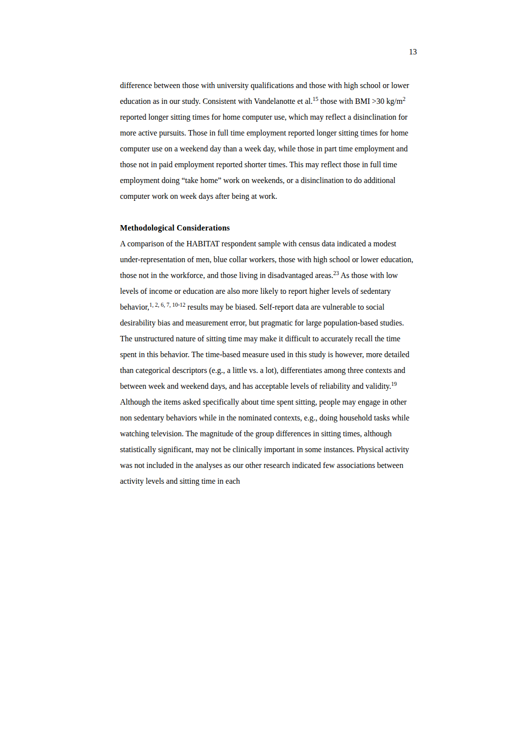13
difference between those with university qualifications and those with high school or lower education as in our study. Consistent with Vandelanotte et al.15 those with BMI >30 kg/m2 reported longer sitting times for home computer use, which may reflect a disinclination for more active pursuits. Those in full time employment reported longer sitting times for home computer use on a weekend day than a week day, while those in part time employment and those not in paid employment reported shorter times. This may reflect those in full time employment doing “take home” work on weekends, or a disinclination to do additional computer work on week days after being at work.
Methodological Considerations
A comparison of the HABITAT respondent sample with census data indicated a modest under-representation of men, blue collar workers, those with high school or lower education, those not in the workforce, and those living in disadvantaged areas.23 As those with low levels of income or education are also more likely to report higher levels of sedentary behavior,1, 2, 6, 7, 10-12 results may be biased. Self-report data are vulnerable to social desirability bias and measurement error, but pragmatic for large population-based studies. The unstructured nature of sitting time may make it difficult to accurately recall the time spent in this behavior. The time-based measure used in this study is however, more detailed than categorical descriptors (e.g., a little vs. a lot), differentiates among three contexts and between week and weekend days, and has acceptable levels of reliability and validity.19 Although the items asked specifically about time spent sitting, people may engage in other non sedentary behaviors while in the nominated contexts, e.g., doing household tasks while watching television. The magnitude of the group differences in sitting times, although statistically significant, may not be clinically important in some instances. Physical activity was not included in the analyses as our other research indicated few associations between activity levels and sitting time in each